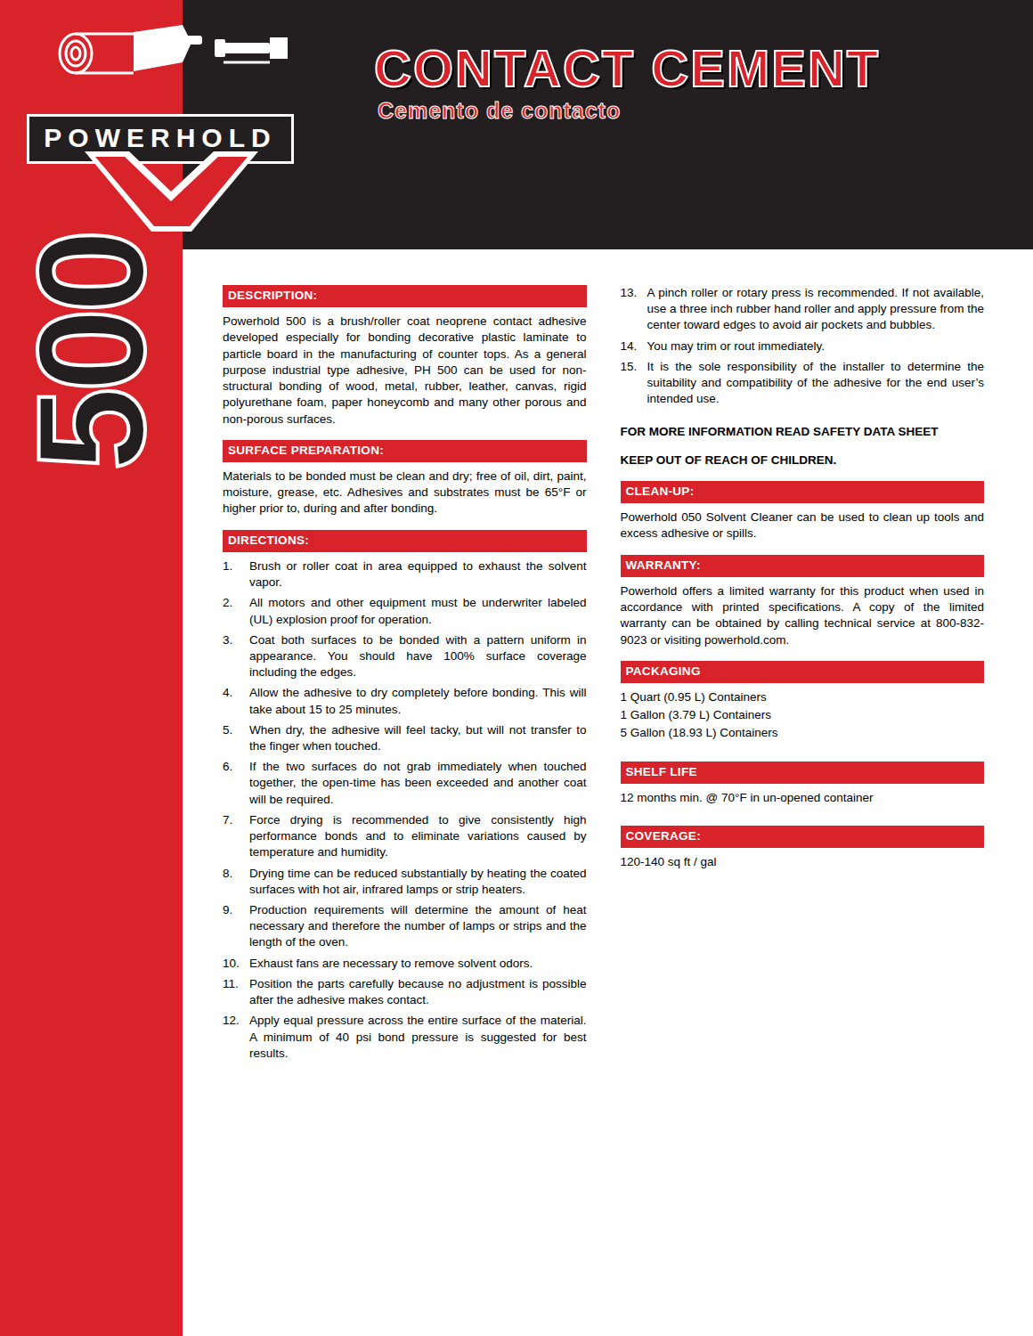500
POWERHOLD
CONTACT CEMENT
Cemento de contacto
DESCRIPTION:
Powerhold 500 is a brush/roller coat neoprene contact adhesive developed especially for bonding decorative plastic laminate to particle board in the manufacturing of counter tops. As a general purpose industrial type adhesive, PH 500 can be used for non-structural bonding of wood, metal, rubber, leather, canvas, rigid polyurethane foam, paper honeycomb and many other porous and non-porous surfaces.
SURFACE PREPARATION:
Materials to be bonded must be clean and dry; free of oil, dirt, paint, moisture, grease, etc. Adhesives and substrates must be 65°F or higher prior to, during and after bonding.
DIRECTIONS:
Brush or roller coat in area equipped to exhaust the solvent vapor.
All motors and other equipment must be underwriter labeled (UL) explosion proof for operation.
Coat both surfaces to be bonded with a pattern uniform in appearance. You should have 100% surface coverage including the edges.
Allow the adhesive to dry completely before bonding. This will take about 15 to 25 minutes.
When dry, the adhesive will feel tacky, but will not transfer to the finger when touched.
If the two surfaces do not grab immediately when touched together, the open-time has been exceeded and another coat will be required.
Force drying is recommended to give consistently high performance bonds and to eliminate variations caused by temperature and humidity.
Drying time can be reduced substantially by heating the coated surfaces with hot air, infrared lamps or strip heaters.
Production requirements will determine the amount of heat necessary and therefore the number of lamps or strips and the length of the oven.
Exhaust fans are necessary to remove solvent odors.
Position the parts carefully because no adjustment is possible after the adhesive makes contact.
Apply equal pressure across the entire surface of the material. A minimum of 40 psi bond pressure is suggested for best results.
A pinch roller or rotary press is recommended. If not available, use a three inch rubber hand roller and apply pressure from the center toward edges to avoid air pockets and bubbles.
You may trim or rout immediately.
It is the sole responsibility of the installer to determine the suitability and compatibility of the adhesive for the end user’s intended use.
FOR MORE INFORMATION READ SAFETY DATA SHEET
KEEP OUT OF REACH OF CHILDREN.
CLEAN-UP:
Powerhold 050 Solvent Cleaner can be used to clean up tools and excess adhesive or spills.
WARRANTY:
Powerhold offers a limited warranty for this product when used in accordance with printed specifications. A copy of the limited warranty can be obtained by calling technical service at 800-832-9023 or visiting powerhold.com.
PACKAGING
1 Quart (0.95 L) Containers
1 Gallon (3.79 L) Containers
5 Gallon (18.93 L) Containers
SHELF LIFE
12 months min. @ 70°F in un-opened container
COVERAGE:
120-140 sq ft / gal